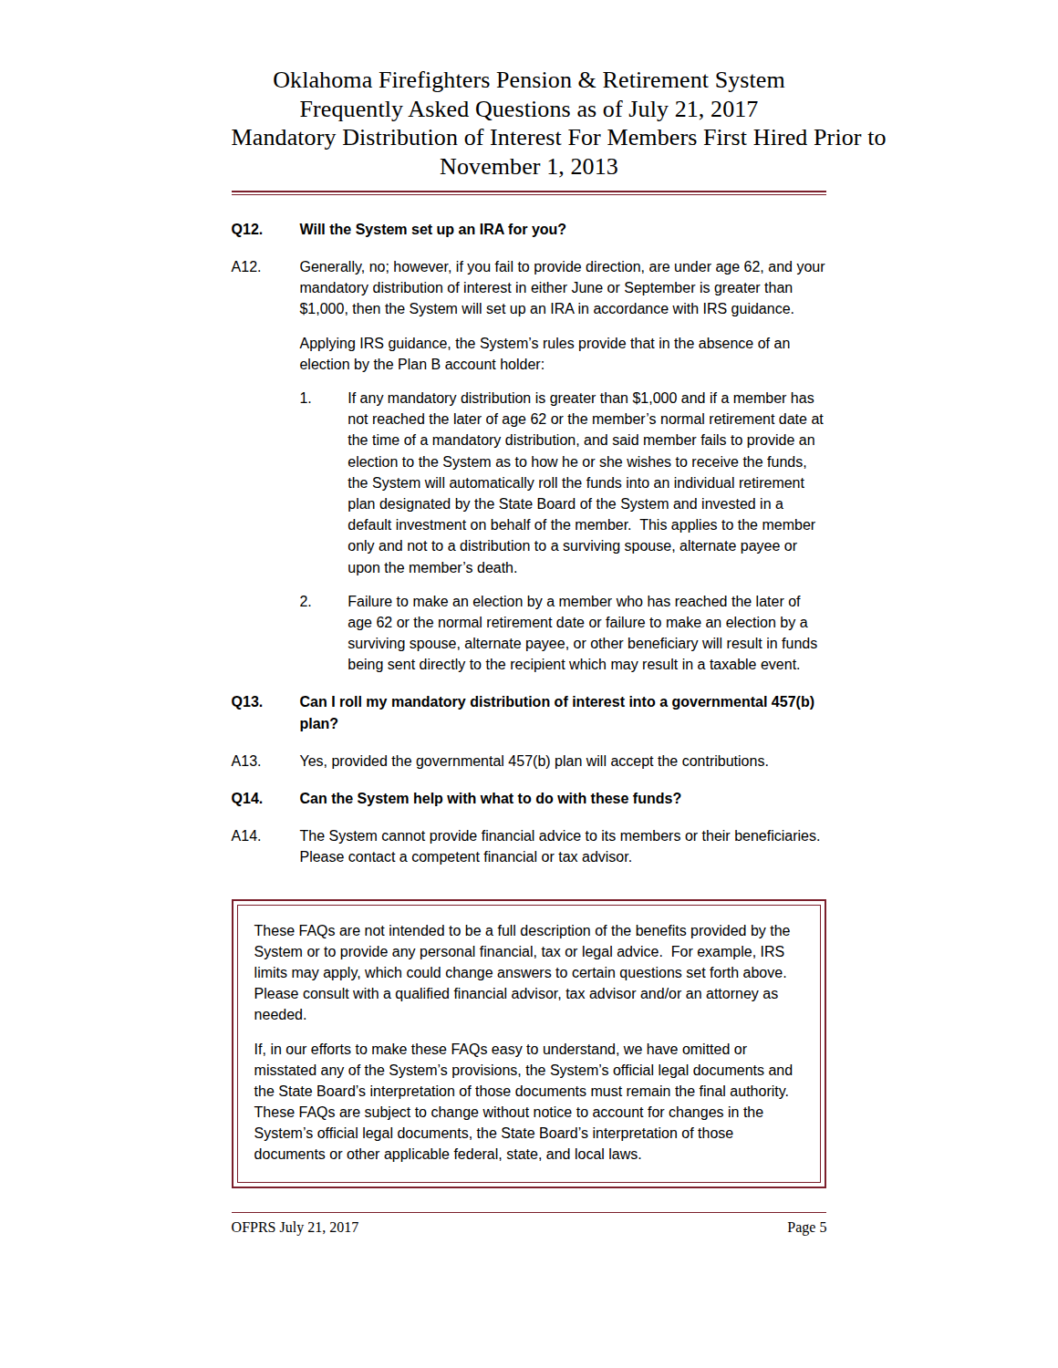Oklahoma Firefighters Pension & Retirement System Frequently Asked Questions as of July 21, 2017 Mandatory Distribution of Interest For Members First Hired Prior to November 1, 2013
Q12.
Will the System set up an IRA for you?
A12.
Generally, no; however, if you fail to provide direction, are under age 62, and your mandatory distribution of interest in either June or September is greater than $1,000, then the System will set up an IRA in accordance with IRS guidance.
Applying IRS guidance, the System’s rules provide that in the absence of an election by the Plan B account holder:
1. If any mandatory distribution is greater than $1,000 and if a member has not reached the later of age 62 or the member’s normal retirement date at the time of a mandatory distribution, and said member fails to provide an election to the System as to how he or she wishes to receive the funds, the System will automatically roll the funds into an individual retirement plan designated by the State Board of the System and invested in a default investment on behalf of the member. This applies to the member only and not to a distribution to a surviving spouse, alternate payee or upon the member’s death.
2. Failure to make an election by a member who has reached the later of age 62 or the normal retirement date or failure to make an election by a surviving spouse, alternate payee, or other beneficiary will result in funds being sent directly to the recipient which may result in a taxable event.
Q13.
Can I roll my mandatory distribution of interest into a governmental 457(b) plan?
A13.
Yes, provided the governmental 457(b) plan will accept the contributions.
Q14.
Can the System help with what to do with these funds?
A14.
The System cannot provide financial advice to its members or their beneficiaries. Please contact a competent financial or tax advisor.
These FAQs are not intended to be a full description of the benefits provided by the System or to provide any personal financial, tax or legal advice. For example, IRS limits may apply, which could change answers to certain questions set forth above. Please consult with a qualified financial advisor, tax advisor and/or an attorney as needed.
If, in our efforts to make these FAQs easy to understand, we have omitted or misstated any of the System’s provisions, the System’s official legal documents and the State Board’s interpretation of those documents must remain the final authority. These FAQs are subject to change without notice to account for changes in the System’s official legal documents, the State Board’s interpretation of those documents or other applicable federal, state, and local laws.
OFPRS July 21, 2017 Page 5